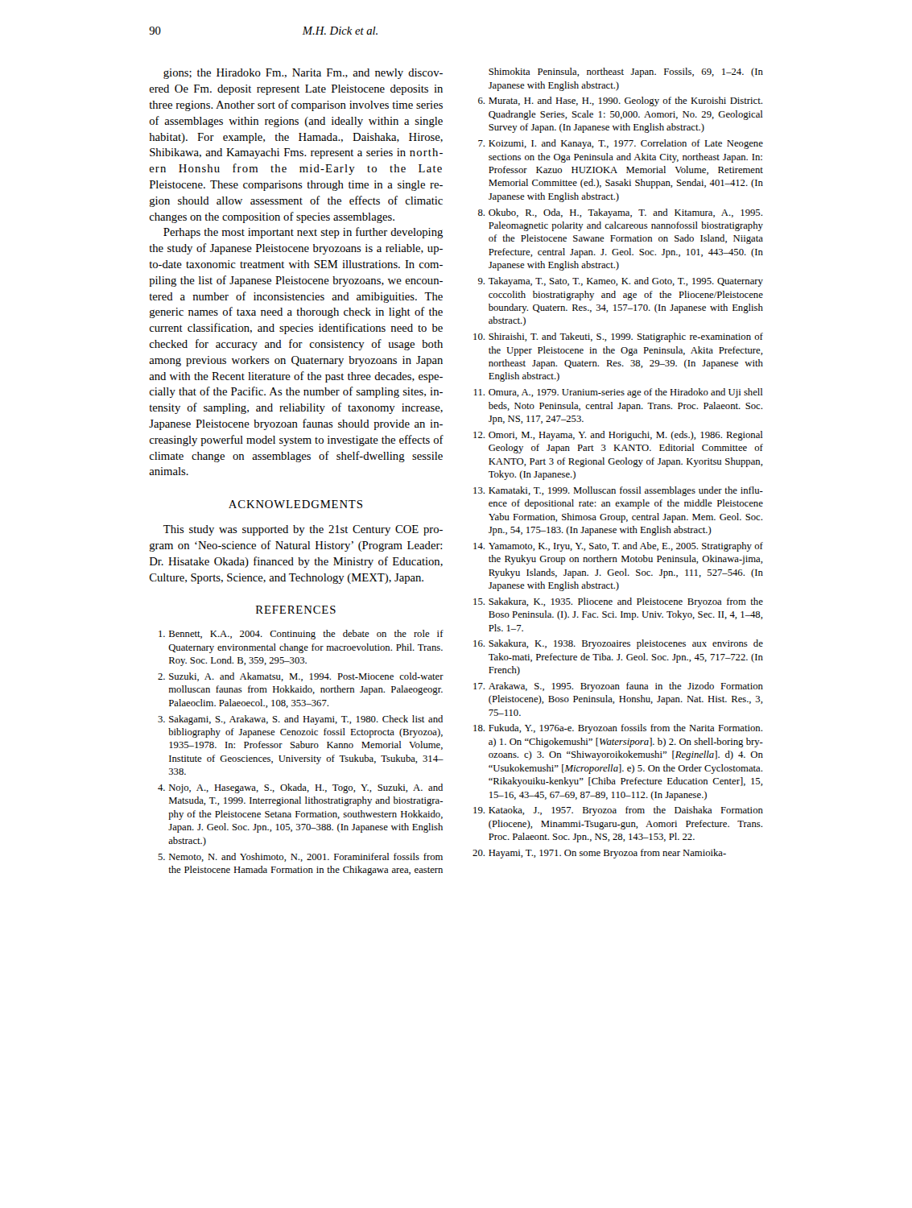90 M.H. Dick et al.
gions; the Hiradoko Fm., Narita Fm., and newly discovered Oe Fm. deposit represent Late Pleistocene deposits in three regions. Another sort of comparison involves time series of assemblages within regions (and ideally within a single habitat). For example, the Hamada., Daishaka, Hirose, Shibikawa, and Kamayachi Fms. represent a series in northern Honshu from the mid-Early to the Late Pleistocene. These comparisons through time in a single region should allow assessment of the effects of climatic changes on the composition of species assemblages.
Perhaps the most important next step in further developing the study of Japanese Pleistocene bryozoans is a reliable, up-to-date taxonomic treatment with SEM illustrations. In compiling the list of Japanese Pleistocene bryozoans, we encountered a number of inconsistencies and amibiguities. The generic names of taxa need a thorough check in light of the current classification, and species identifications need to be checked for accuracy and for consistency of usage both among previous workers on Quaternary bryozoans in Japan and with the Recent literature of the past three decades, especially that of the Pacific. As the number of sampling sites, intensity of sampling, and reliability of taxonomy increase, Japanese Pleistocene bryozoan faunas should provide an increasingly powerful model system to investigate the effects of climate change on assemblages of shelf-dwelling sessile animals.
ACKNOWLEDGMENTS
This study was supported by the 21st Century COE program on ‘Neo-science of Natural History’ (Program Leader: Dr. Hisatake Okada) financed by the Ministry of Education, Culture, Sports, Science, and Technology (MEXT), Japan.
REFERENCES
Bennett, K.A., 2004. Continuing the debate on the role if Quaternary environmental change for macroevolution. Phil. Trans. Roy. Soc. Lond. B, 359, 295–303.
Suzuki, A. and Akamatsu, M., 1994. Post-Miocene cold-water molluscan faunas from Hokkaido, northern Japan. Palaeogeogr. Palaeoclim. Palaeoecol., 108, 353–367.
Sakagami, S., Arakawa, S. and Hayami, T., 1980. Check list and bibliography of Japanese Cenozoic fossil Ectoprocta (Bryozoa), 1935–1978. In: Professor Saburo Kanno Memorial Volume, Institute of Geosciences, University of Tsukuba, Tsukuba, 314–338.
Nojo, A., Hasegawa, S., Okada, H., Togo, Y., Suzuki, A. and Matsuda, T., 1999. Interregional lithostratigraphy and biostratigraphy of the Pleistocene Setana Formation, southwestern Hokkaido, Japan. J. Geol. Soc. Jpn., 105, 370–388. (In Japanese with English abstract.)
Nemoto, N. and Yoshimoto, N., 2001. Foraminiferal fossils from the Pleistocene Hamada Formation in the Chikagawa area, eastern Shimokita Peninsula, northeast Japan. Fossils, 69, 1–24. (In Japanese with English abstract.)
Murata, H. and Hase, H., 1990. Geology of the Kuroishi District. Quadrangle Series, Scale 1: 50,000. Aomori, No. 29, Geological Survey of Japan. (In Japanese with English abstract.)
Koizumi, I. and Kanaya, T., 1977. Correlation of Late Neogene sections on the Oga Peninsula and Akita City, northeast Japan. In: Professor Kazuo HUZIOKA Memorial Volume, Retirement Memorial Committee (ed.), Sasaki Shuppan, Sendai, 401–412. (In Japanese with English abstract.)
Okubo, R., Oda, H., Takayama, T. and Kitamura, A., 1995. Paleomagnetic polarity and calcareous nannofossil biostratigraphy of the Pleistocene Sawane Formation on Sado Island, Niigata Prefecture, central Japan. J. Geol. Soc. Jpn., 101, 443–450. (In Japanese with English abstract.)
Takayama, T., Sato, T., Kameo, K. and Goto, T., 1995. Quaternary coccolith biostratigraphy and age of the Pliocene/Pleistocene boundary. Quatern. Res., 34, 157–170. (In Japanese with English abstract.)
Shiraishi, T. and Takeuti, S., 1999. Statigraphic re-examination of the Upper Pleistocene in the Oga Peninsula, Akita Prefecture, northeast Japan. Quatern. Res. 38, 29–39. (In Japanese with English abstract.)
Omura, A., 1979. Uranium-series age of the Hiradoko and Uji shell beds, Noto Peninsula, central Japan. Trans. Proc. Palaeont. Soc. Jpn, NS, 117, 247–253.
Omori, M., Hayama, Y. and Horiguchi, M. (eds.), 1986. Regional Geology of Japan Part 3 KANTO. Editorial Committee of KANTO, Part 3 of Regional Geology of Japan. Kyoritsu Shuppan, Tokyo. (In Japanese.)
Kamataki, T., 1999. Molluscan fossil assemblages under the influence of depositional rate: an example of the middle Pleistocene Yabu Formation, Shimosa Group, central Japan. Mem. Geol. Soc. Jpn., 54, 175–183. (In Japanese with English abstract.)
Yamamoto, K., Iryu, Y., Sato, T. and Abe, E., 2005. Stratigraphy of the Ryukyu Group on northern Motobu Peninsula, Okinawa-jima, Ryukyu Islands, Japan. J. Geol. Soc. Jpn., 111, 527–546. (In Japanese with English abstract.)
Sakakura, K., 1935. Pliocene and Pleistocene Bryozoa from the Boso Peninsula. (I). J. Fac. Sci. Imp. Univ. Tokyo, Sec. II, 4, 1–48, Pls. 1–7.
Sakakura, K., 1938. Bryozoaires pleistocenes aux environs de Tako-mati, Prefecture de Tiba. J. Geol. Soc. Jpn., 45, 717–722. (In French)
Arakawa, S., 1995. Bryozoan fauna in the Jizodo Formation (Pleistocene), Boso Peninsula, Honshu, Japan. Nat. Hist. Res., 3, 75–110.
Fukuda, Y., 1976a-e. Bryozoan fossils from the Narita Formation. a) 1. On “Chigokemushi” [Watersipora]. b) 2. On shell-boring bryozoans. c) 3. On “Shiwayoroikokemushi” [Reginella]. d) 4. On “Usukokemushi” [Microporella]. e) 5. On the Order Cyclostomata. “Rikakyouiku-kenkyu” [Chiba Prefecture Education Center], 15, 15–16, 43–45, 67–69, 87–89, 110–112. (In Japanese.)
Kataoka, J., 1957. Bryozoa from the Daishaka Formation (Pliocene), Minammi-Tsugaru-gun, Aomori Prefecture. Trans. Proc. Palaeont. Soc. Jpn., NS, 28, 143–153, Pl. 22.
Hayami, T., 1971. On some Bryozoa from near Namioika-